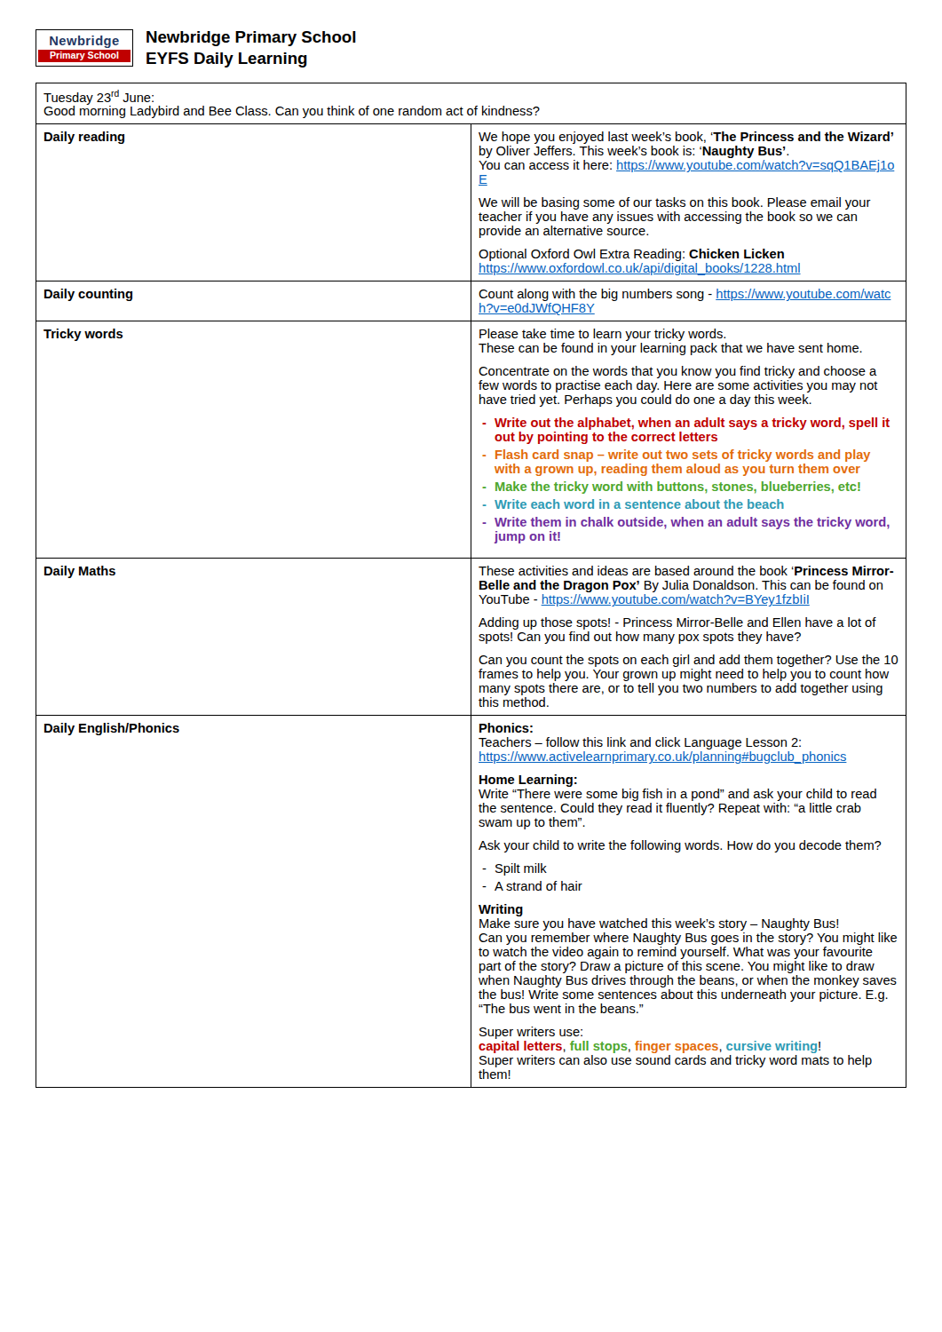Newbridge
Primary School
Newbridge Primary School
EYFS Daily Learning
| Tuesday 23 rd June: Good morning Ladybird and Bee Class. Can you think of one random act of kindness? |
| Daily reading | We hope you enjoyed last week’s book, ‘ The Princess and the Wizard’ by Oliver Jeffers. This week’s book is: ‘ Naughty Bus’ . You can access it here: https://www.youtube.com/watch?v=sqQ1BAEj1oE We will be basing some of our tasks on this book. Please email your teacher if you have any issues with accessing the book so we can provide an alternative source. Optional Oxford Owl Extra Reading: Chicken Licken https://www.oxfordowl.co.uk/api/digital_books/1228.html |
| Daily counting | Count along with the big numbers song - https://www.youtube.com/watch?v=e0dJWfQHF8Y |
| Tricky words | Please take time to learn your tricky words. These can be found in your learning pack that we have sent home. Concentrate on the words that you know you find tricky and choose a few words to practise each day. Here are some activities you may not have tried yet. Perhaps you could do one a day this week. Write out the alphabet, when an adult says a tricky word, spell it out by pointing to the correct letters Flash card snap – write out two sets of tricky words and play with a grown up, reading them aloud as you turn them over Make the tricky word with buttons, stones, blueberries, etc! Write each word in a sentence about the beach Write them in chalk outside, when an adult says the tricky word, jump on it! |
| Daily Maths | These activities and ideas are based around the book ‘ Princess Mirror-Belle and the Dragon Pox’ By Julia Donaldson. This can be found on YouTube - https://www.youtube.com/watch?v=BYey1fzbIiI Adding up those spots! - Princess Mirror-Belle and Ellen have a lot of spots! Can you find out how many pox spots they have? Can you count the spots on each girl and add them together? Use the 10 frames to help you. Your grown up might need to help you to count how many spots there are, or to tell you two numbers to add together using this method. |
| Daily English/Phonics | Phonics: Teachers – follow this link and click Language Lesson 2: https://www.activelearnprimary.co.uk/planning#bugclub_phonics Home Learning: Write “There were some big fish in a pond” and ask your child to read the sentence. Could they read it fluently? Repeat with: “a little crab swam up to them”. Ask your child to write the following words. How do you decode them? Spilt milk A strand of hair Writing Make sure you have watched this week’s story – Naughty Bus! Can you remember where Naughty Bus goes in the story? You might like to watch the video again to remind yourself. What was your favourite part of the story? Draw a picture of this scene. You might like to draw when Naughty Bus drives through the beans, or when the monkey saves the bus! Write some sentences about this underneath your picture. E.g. “The bus went in the beans.” Super writers use: capital letters , full stops , finger spaces , cursive writing ! Super writers can also use sound cards and tricky word mats to help them! |